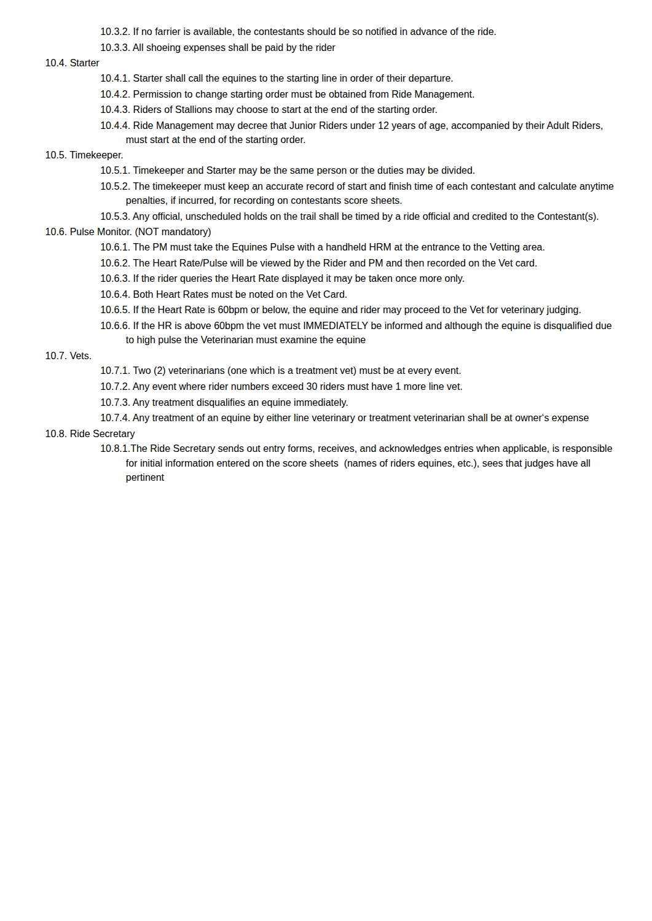10.3.2. If no farrier is available, the contestants should be so notified in advance of the ride.
10.3.3. All shoeing expenses shall be paid by the rider
10.4. Starter
10.4.1. Starter shall call the equines to the starting line in order of their departure.
10.4.2. Permission to change starting order must be obtained from Ride Management.
10.4.3. Riders of Stallions may choose to start at the end of the starting order.
10.4.4. Ride Management may decree that Junior Riders under 12 years of age, accompanied by their Adult Riders, must start at the end of the starting order.
10.5. Timekeeper.
10.5.1. Timekeeper and Starter may be the same person or the duties may be divided.
10.5.2. The timekeeper must keep an accurate record of start and finish time of each contestant and calculate anytime penalties, if incurred, for recording on contestants score sheets.
10.5.3. Any official, unscheduled holds on the trail shall be timed by a ride official and credited to the Contestant(s).
10.6. Pulse Monitor. (NOT mandatory)
10.6.1. The PM must take the Equines Pulse with a handheld HRM at the entrance to the Vetting area.
10.6.2. The Heart Rate/Pulse will be viewed by the Rider and PM and then recorded on the Vet card.
10.6.3. If the rider queries the Heart Rate displayed it may be taken once more only.
10.6.4. Both Heart Rates must be noted on the Vet Card.
10.6.5. If the Heart Rate is 60bpm or below, the equine and rider may proceed to the Vet for veterinary judging.
10.6.6. If the HR is above 60bpm the vet must IMMEDIATELY be informed and although the equine is disqualified due to high pulse the Veterinarian must examine the equine
10.7. Vets.
10.7.1. Two (2) veterinarians (one which is a treatment vet) must be at every event.
10.7.2. Any event where rider numbers exceed 30 riders must have 1 more line vet.
10.7.3. Any treatment disqualifies an equine immediately.
10.7.4. Any treatment of an equine by either line veterinary or treatment veterinarian shall be at owner‘s expense
10.8. Ride Secretary
10.8.1. The Ride Secretary sends out entry forms, receives, and acknowledges entries when applicable, is responsible for initial information entered on the score sheets (names of riders equines, etc.), sees that judges have all pertinent